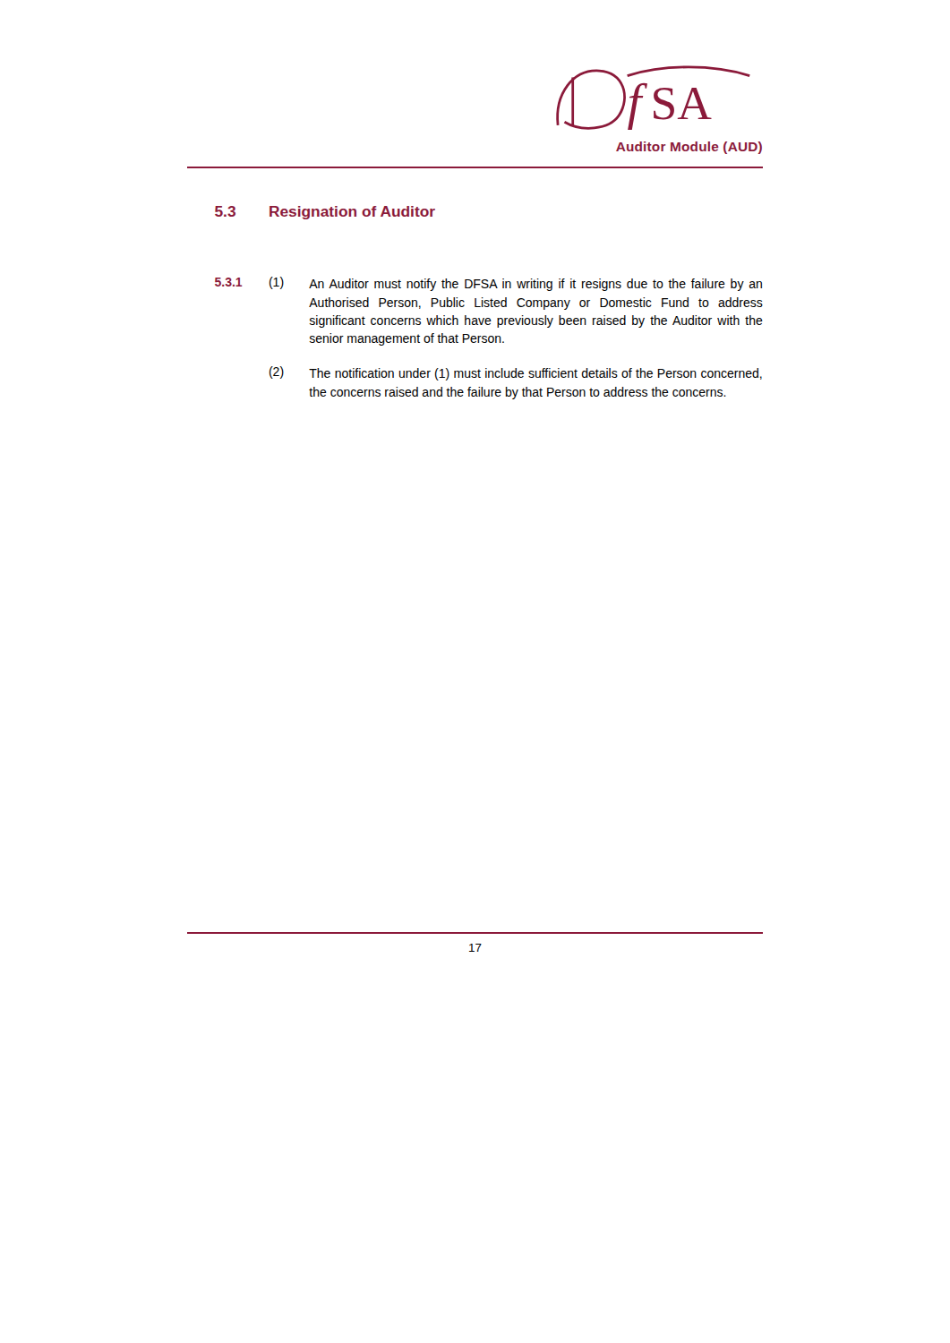Auditor Module (AUD)
5.3 Resignation of Auditor
5.3.1
(1)
An Auditor must notify the DFSA in writing if it resigns due to the failure by an Authorised Person, Public Listed Company or Domestic Fund to address significant concerns which have previously been raised by the Auditor with the senior management of that Person.
(2)
The notification under (1) must include sufficient details of the Person concerned, the concerns raised and the failure by that Person to address the concerns.
17